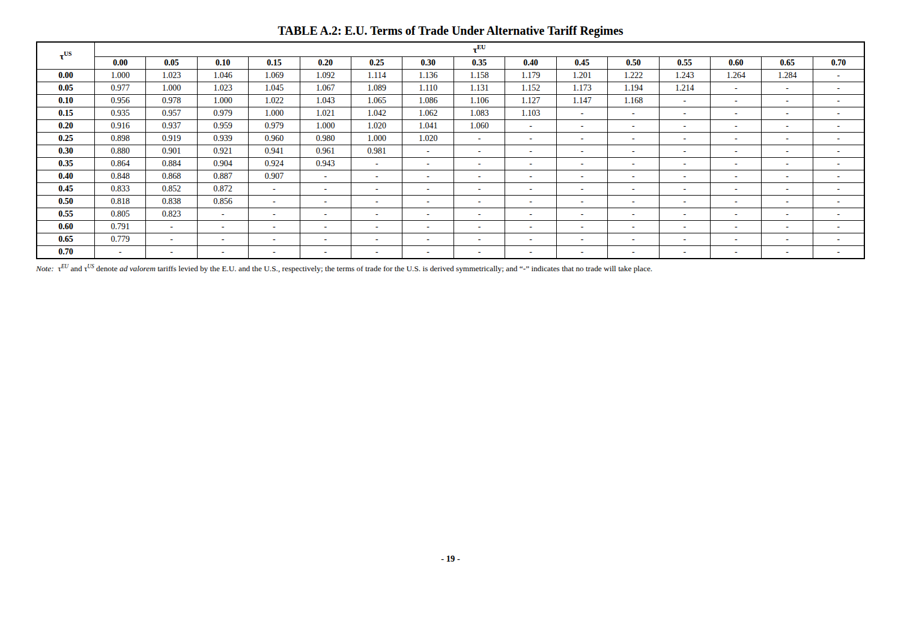TABLE A.2: E.U. Terms of Trade Under Alternative Tariff Regimes
| τ US | τ EU |
| --- | --- |
| 0.00 | 0.05 | 0.10 | 0.15 | 0.20 | 0.25 | 0.30 | 0.35 | 0.40 | 0.45 | 0.50 | 0.55 | 0.60 | 0.65 | 0.70 |
| 0.00 | 1.000 | 1.023 | 1.046 | 1.069 | 1.092 | 1.114 | 1.136 | 1.158 | 1.179 | 1.201 | 1.222 | 1.243 | 1.264 | 1.284 | - |
| 0.05 | 0.977 | 1.000 | 1.023 | 1.045 | 1.067 | 1.089 | 1.110 | 1.131 | 1.152 | 1.173 | 1.194 | 1.214 | - | - | - |
| 0.10 | 0.956 | 0.978 | 1.000 | 1.022 | 1.043 | 1.065 | 1.086 | 1.106 | 1.127 | 1.147 | 1.168 | - | - | - | - |
| 0.15 | 0.935 | 0.957 | 0.979 | 1.000 | 1.021 | 1.042 | 1.062 | 1.083 | 1.103 | - | - | - | - | - | - |
| 0.20 | 0.916 | 0.937 | 0.959 | 0.979 | 1.000 | 1.020 | 1.041 | 1.060 | - | - | - | - | - | - | - |
| 0.25 | 0.898 | 0.919 | 0.939 | 0.960 | 0.980 | 1.000 | 1.020 | - | - | - | - | - | - | - | - |
| 0.30 | 0.880 | 0.901 | 0.921 | 0.941 | 0.961 | 0.981 | - | - | - | - | - | - | - | - | - |
| 0.35 | 0.864 | 0.884 | 0.904 | 0.924 | 0.943 | - | - | - | - | - | - | - | - | - | - |
| 0.40 | 0.848 | 0.868 | 0.887 | 0.907 | - | - | - | - | - | - | - | - | - | - | - |
| 0.45 | 0.833 | 0.852 | 0.872 | - | - | - | - | - | - | - | - | - | - | - | - |
| 0.50 | 0.818 | 0.838 | 0.856 | - | - | - | - | - | - | - | - | - | - | - | - |
| 0.55 | 0.805 | 0.823 | - | - | - | - | - | - | - | - | - | - | - | - | - |
| 0.60 | 0.791 | - | - | - | - | - | - | - | - | - | - | - | - | - | - |
| 0.65 | 0.779 | - | - | - | - | - | - | - | - | - | - | - | - | - | - |
| 0.70 | - | - | - | - | - | - | - | - | - | - | - | - | - | - | - |
Note: τEU and τUS denote ad valorem tariffs levied by the E.U. and the U.S., respectively; the terms of trade for the U.S. is derived symmetrically; and “-” indicates that no trade will take place.
- 19 -